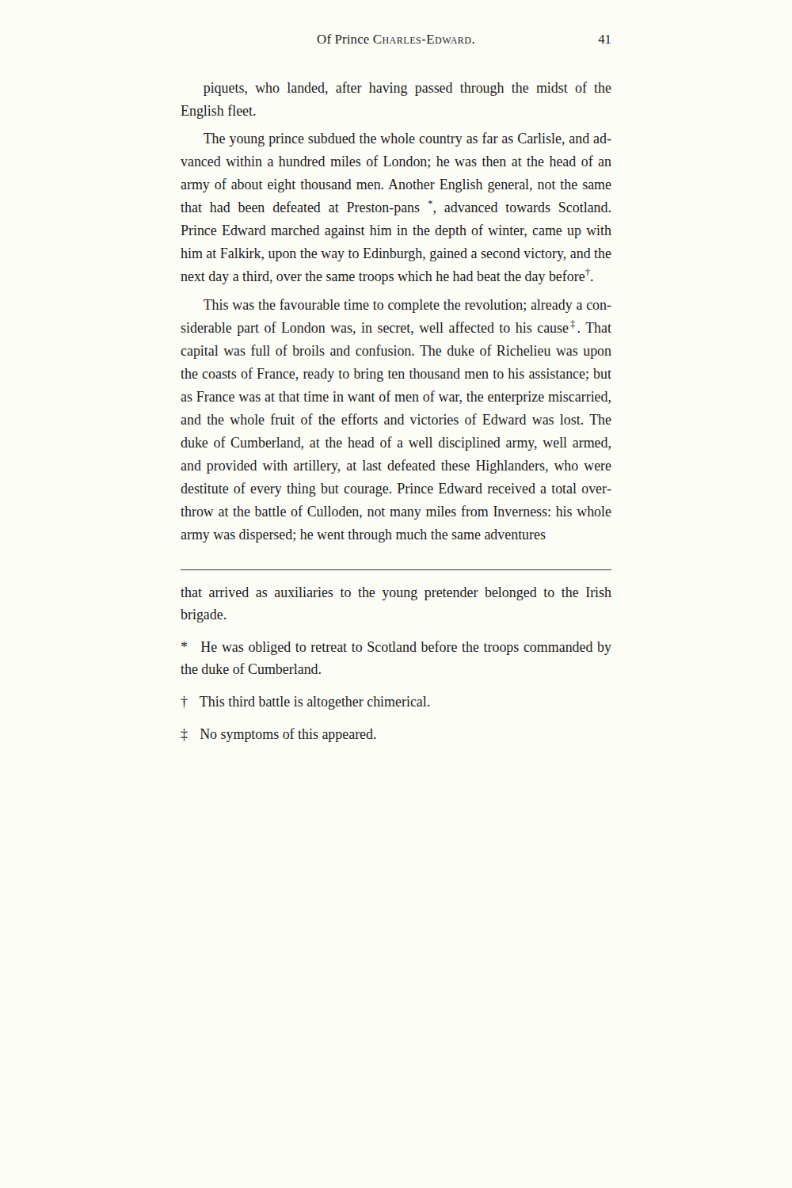Of Prince Charles-Edward. 41
piquets, who landed, after having passed through the midst of the English fleet.
The young prince subdued the whole country as far as Carlisle, and advanced within a hundred miles of London; he was then at the head of an army of about eight thousand men. Another English general, not the same that had been defeated at Preston-pans *, advanced towards Scotland. Prince Edward marched against him in the depth of winter, came up with him at Falkirk, upon the way to Edinburgh, gained a second victory, and the next day a third, over the same troops which he had beat the day before†.
This was the favourable time to complete the revolution; already a considerable part of London was, in secret, well affected to his cause‡. That capital was full of broils and confusion. The duke of Richelieu was upon the coasts of France, ready to bring ten thousand men to his assistance; but as France was at that time in want of men of war, the enterprize miscarried, and the whole fruit of the efforts and victories of Edward was lost. The duke of Cumberland, at the head of a well disciplined army, well armed, and provided with artillery, at last defeated these Highlanders, who were destitute of every thing but courage. Prince Edward received a total overthrow at the battle of Culloden, not many miles from Inverness: his whole army was dispersed; he went through much the same adventures
that arrived as auxiliaries to the young pretender belonged to the Irish brigade.
* He was obliged to retreat to Scotland before the troops commanded by the duke of Cumberland.
† This third battle is altogether chimerical.
‡ No symptoms of this appeared.